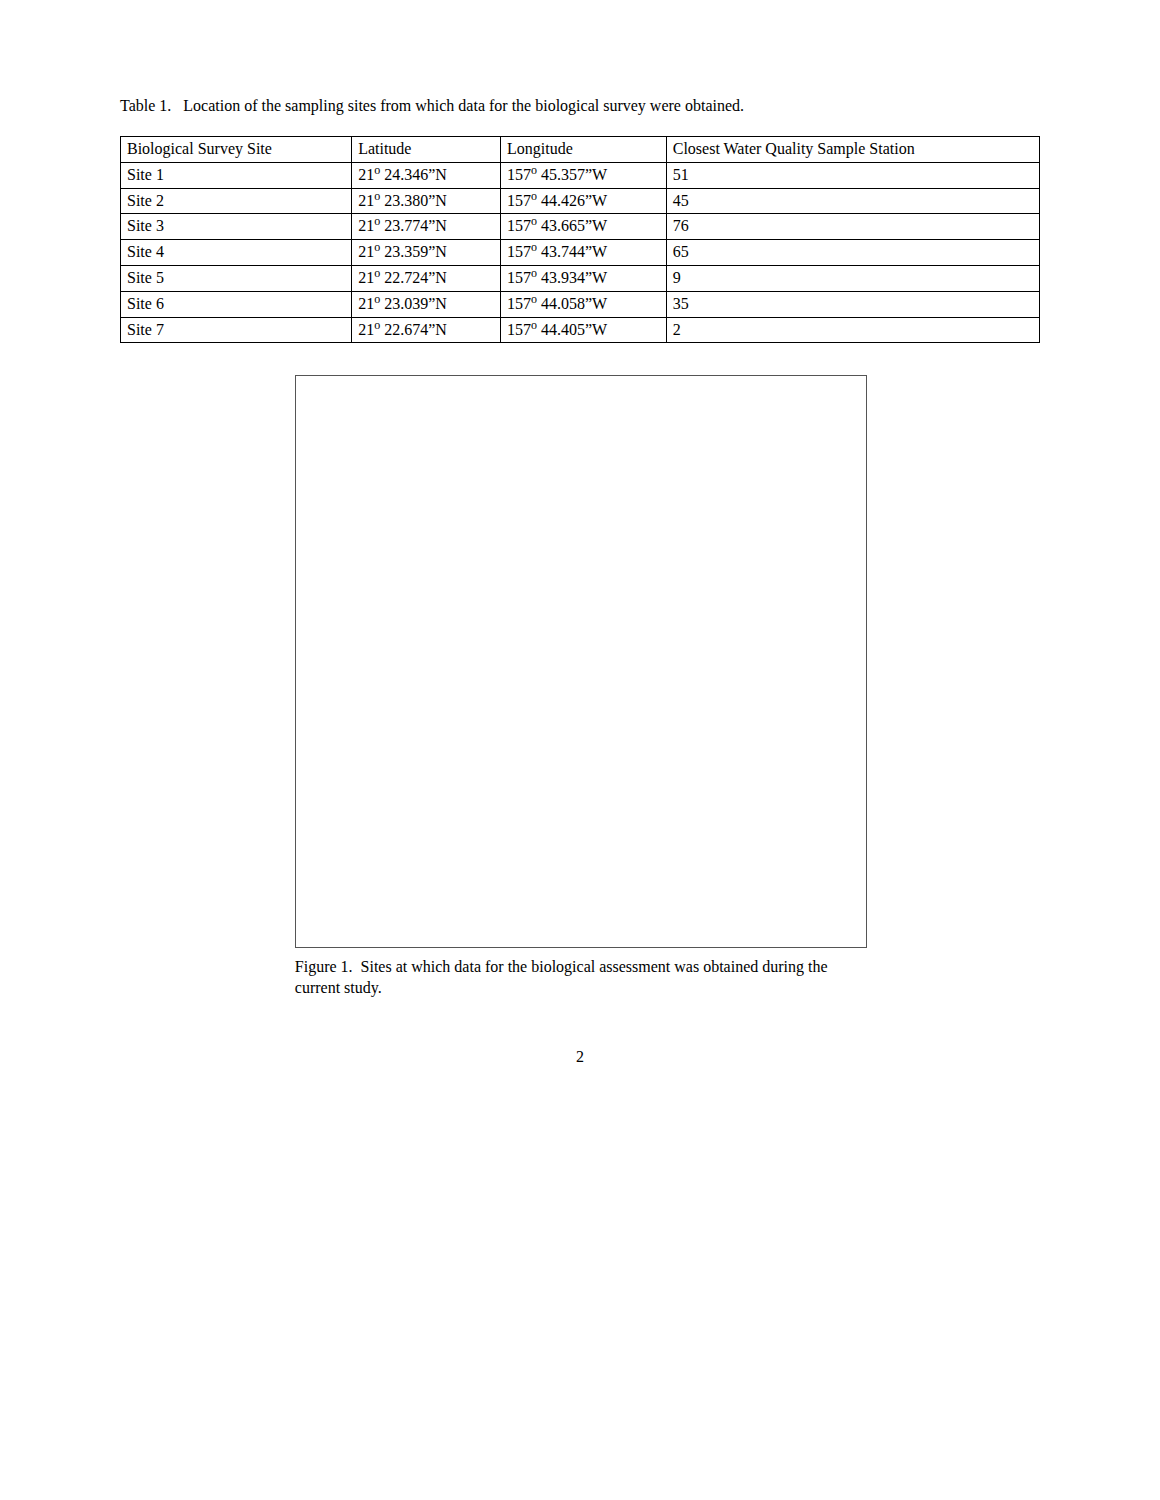Table 1. Location of the sampling sites from which data for the biological survey were obtained.
| Biological Survey Site | Latitude | Longitude | Closest Water Quality Sample Station |
| --- | --- | --- | --- |
| Site 1 | 21 o 24.346”N | 157 o 45.357”W | 51 |
| Site 2 | 21 o 23.380”N | 157 o 44.426”W | 45 |
| Site 3 | 21 o 23.774”N | 157 o 43.665”W | 76 |
| Site 4 | 21 o 23.359”N | 157 o 43.744”W | 65 |
| Site 5 | 21 o 22.724”N | 157 o 43.934”W | 9 |
| Site 6 | 21 o 23.039”N | 157 o 44.058”W | 35 |
| Site 7 | 21 o 22.674”N | 157 o 44.405”W | 2 |
Figure 1. Sites at which data for the biological assessment was obtained during the current study.
2